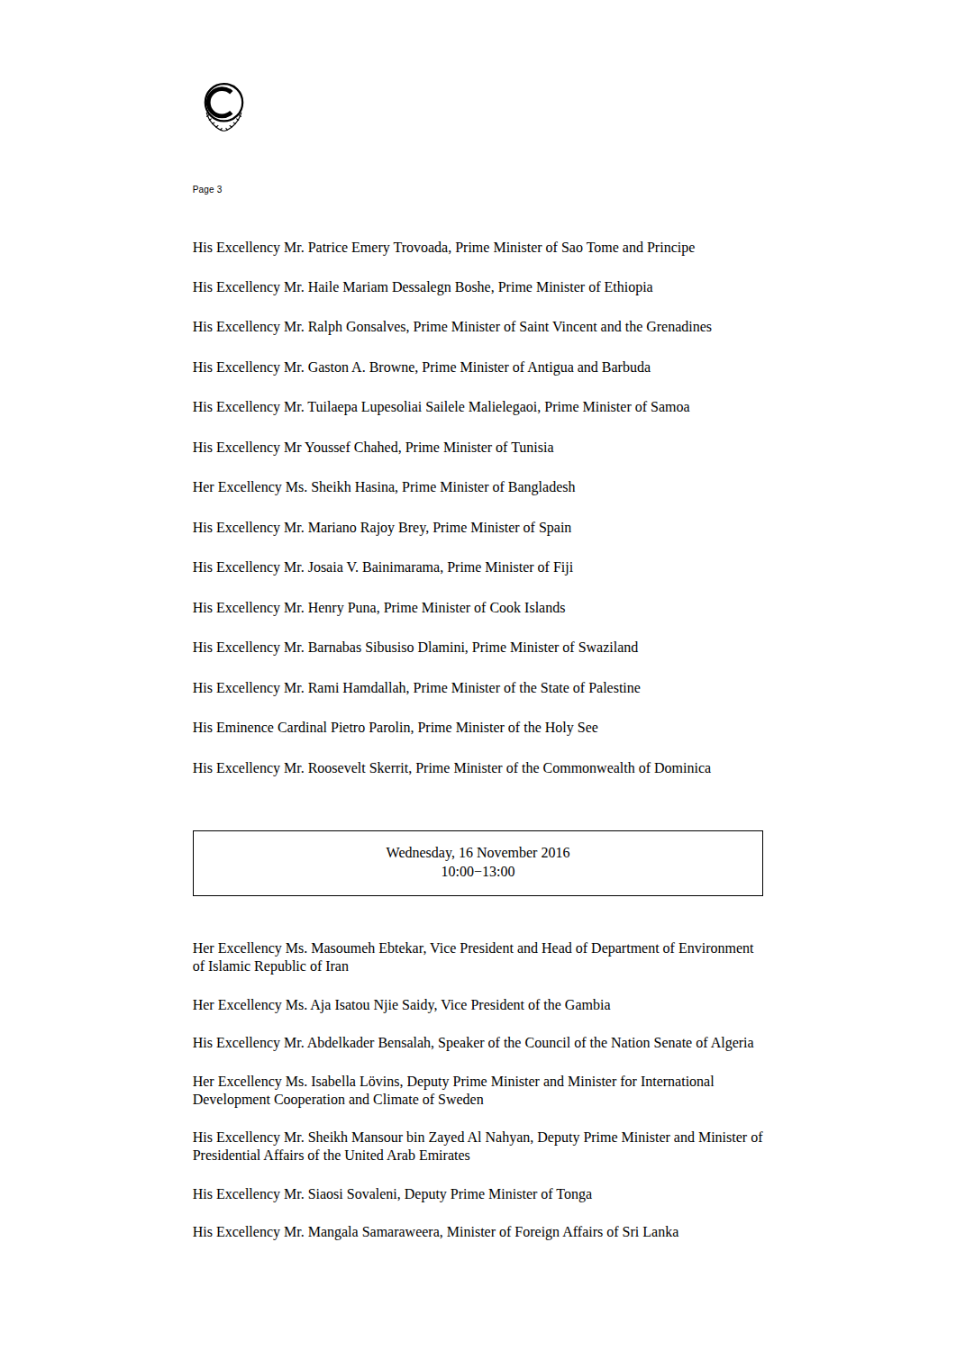Page 3
His Excellency Mr. Patrice Emery Trovoada, Prime Minister of Sao Tome and Principe
His Excellency Mr. Haile Mariam Dessalegn Boshe, Prime Minister of Ethiopia
His Excellency Mr. Ralph Gonsalves, Prime Minister of Saint Vincent and the Grenadines
His Excellency Mr. Gaston A. Browne, Prime Minister of Antigua and Barbuda
His Excellency Mr. Tuilaepa Lupesoliai Sailele Malielegaoi, Prime Minister of Samoa
His Excellency Mr Youssef Chahed, Prime Minister of Tunisia
Her Excellency Ms. Sheikh Hasina, Prime Minister of Bangladesh
His Excellency Mr. Mariano Rajoy Brey, Prime Minister of Spain
His Excellency Mr. Josaia V. Bainimarama, Prime Minister of Fiji
His Excellency Mr. Henry Puna, Prime Minister of Cook Islands
His Excellency Mr. Barnabas Sibusiso Dlamini, Prime Minister of Swaziland
His Excellency Mr. Rami Hamdallah, Prime Minister of the State of Palestine
His Eminence Cardinal Pietro Parolin, Prime Minister of the Holy See
His Excellency Mr. Roosevelt Skerrit, Prime Minister of the Commonwealth of Dominica
Wednesday, 16 November 2016 10:00−13:00
Her Excellency Ms. Masoumeh Ebtekar, Vice President and Head of Department of Environment of Islamic Republic of Iran
Her Excellency Ms. Aja Isatou Njie Saidy, Vice President of the Gambia
His Excellency Mr. Abdelkader Bensalah, Speaker of the Council of the Nation Senate of Algeria
Her Excellency Ms. Isabella Lövins, Deputy Prime Minister and Minister for International Development Cooperation and Climate of Sweden
His Excellency Mr. Sheikh Mansour bin Zayed Al Nahyan, Deputy Prime Minister and Minister of Presidential Affairs of the United Arab Emirates
His Excellency Mr. Siaosi Sovaleni, Deputy Prime Minister of Tonga
His Excellency Mr. Mangala Samaraweera, Minister of Foreign Affairs of Sri Lanka